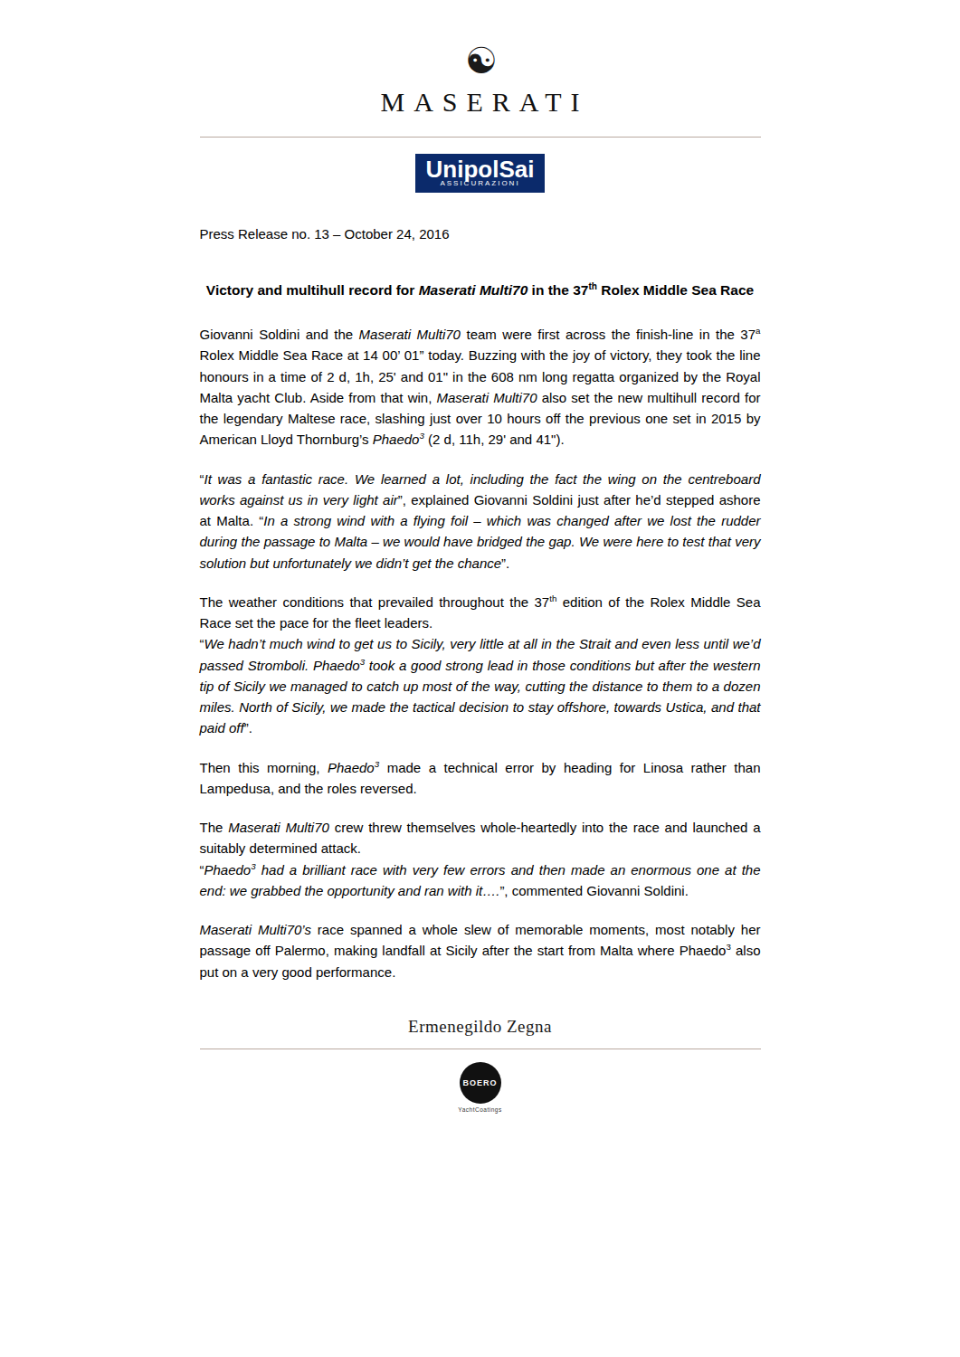☯
MASERATI
UnipolSaiASSICURAZIONI
Press Release no. 13 – October 24, 2016
Victory and multihull record for Maserati Multi70 in the 37th Rolex Middle Sea Race
Giovanni Soldini and the Maserati Multi70 team were first across the finish-line in the 37a Rolex Middle Sea Race at 14 00’ 01” today. Buzzing with the joy of victory, they took the line honours in a time of 2 d, 1h, 25' and 01" in the 608 nm long regatta organized by the Royal Malta yacht Club. Aside from that win, Maserati Multi70 also set the new multihull record for the legendary Maltese race, slashing just over 10 hours off the previous one set in 2015 by American Lloyd Thornburg’s Phaedo3 (2 d, 11h, 29' and 41").
“It was a fantastic race. We learned a lot, including the fact the wing on the centreboard works against us in very light air”, explained Giovanni Soldini just after he’d stepped ashore at Malta. “In a strong wind with a flying foil – which was changed after we lost the rudder during the passage to Malta – we would have bridged the gap. We were here to test that very solution but unfortunately we didn’t get the chance”.
The weather conditions that prevailed throughout the 37th edition of the Rolex Middle Sea Race set the pace for the fleet leaders.
“We hadn’t much wind to get us to Sicily, very little at all in the Strait and even less until we’d passed Stromboli. Phaedo3 took a good strong lead in those conditions but after the western tip of Sicily we managed to catch up most of the way, cutting the distance to them to a dozen miles. North of Sicily, we made the tactical decision to stay offshore, towards Ustica, and that paid off”.
Then this morning, Phaedo3 made a technical error by heading for Linosa rather than Lampedusa, and the roles reversed.
The Maserati Multi70 crew threw themselves whole-heartedly into the race and launched a suitably determined attack.
“Phaedo3 had a brilliant race with very few errors and then made an enormous one at the end: we grabbed the opportunity and ran with it….”, commented Giovanni Soldini.
Maserati Multi70’s race spanned a whole slew of memorable moments, most notably her passage off Palermo, making landfall at Sicily after the start from Malta where Phaedo3 also put on a very good performance.
Ermenegildo Zegna
BOERO
YachtCoatings